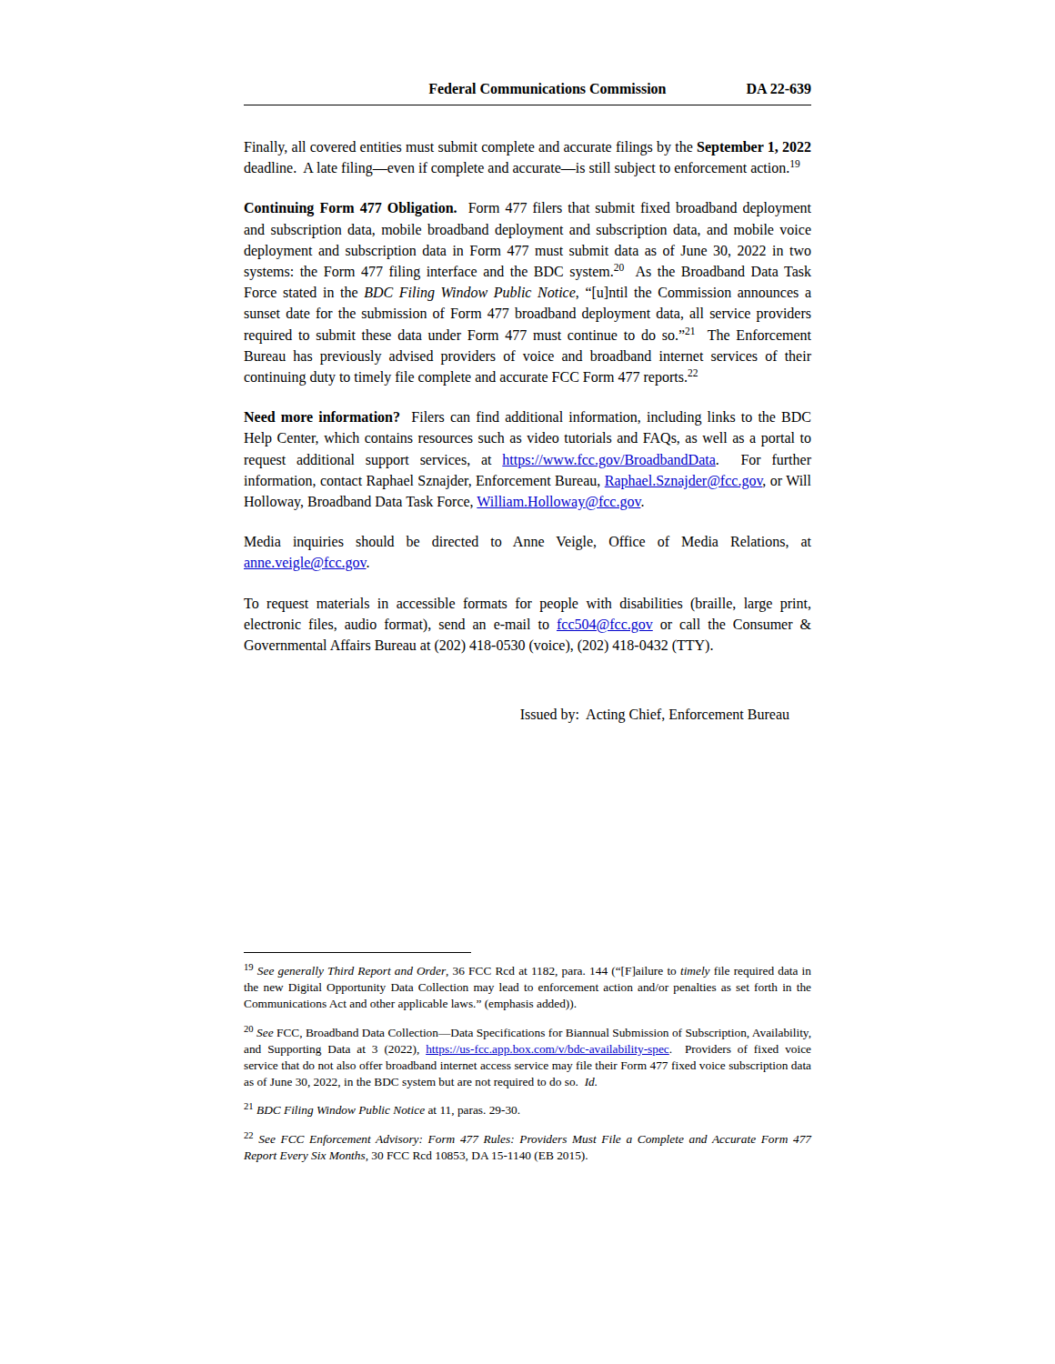Federal Communications Commission
DA 22-639
Finally, all covered entities must submit complete and accurate filings by the September 1, 2022 deadline. A late filing—even if complete and accurate—is still subject to enforcement action.19
Continuing Form 477 Obligation. Form 477 filers that submit fixed broadband deployment and subscription data, mobile broadband deployment and subscription data, and mobile voice deployment and subscription data in Form 477 must submit data as of June 30, 2022 in two systems: the Form 477 filing interface and the BDC system.20 As the Broadband Data Task Force stated in the BDC Filing Window Public Notice, “[u]ntil the Commission announces a sunset date for the submission of Form 477 broadband deployment data, all service providers required to submit these data under Form 477 must continue to do so.”21 The Enforcement Bureau has previously advised providers of voice and broadband internet services of their continuing duty to timely file complete and accurate FCC Form 477 reports.22
Need more information? Filers can find additional information, including links to the BDC Help Center, which contains resources such as video tutorials and FAQs, as well as a portal to request additional support services, at https://www.fcc.gov/BroadbandData. For further information, contact Raphael Sznajder, Enforcement Bureau, Raphael.Sznajder@fcc.gov, or Will Holloway, Broadband Data Task Force, William.Holloway@fcc.gov.
Media inquiries should be directed to Anne Veigle, Office of Media Relations, at anne.veigle@fcc.gov.
To request materials in accessible formats for people with disabilities (braille, large print, electronic files, audio format), send an e-mail to fcc504@fcc.gov or call the Consumer & Governmental Affairs Bureau at (202) 418-0530 (voice), (202) 418-0432 (TTY).
Issued by: Acting Chief, Enforcement Bureau
19 See generally Third Report and Order, 36 FCC Rcd at 1182, para. 144 (“[F]ailure to timely file required data in the new Digital Opportunity Data Collection may lead to enforcement action and/or penalties as set forth in the Communications Act and other applicable laws.” (emphasis added)).
20 See FCC, Broadband Data Collection—Data Specifications for Biannual Submission of Subscription, Availability, and Supporting Data at 3 (2022), https://us-fcc.app.box.com/v/bdc-availability-spec. Providers of fixed voice service that do not also offer broadband internet access service may file their Form 477 fixed voice subscription data as of June 30, 2022, in the BDC system but are not required to do so. Id.
21 BDC Filing Window Public Notice at 11, paras. 29-30.
22 See FCC Enforcement Advisory: Form 477 Rules: Providers Must File a Complete and Accurate Form 477 Report Every Six Months, 30 FCC Rcd 10853, DA 15-1140 (EB 2015).